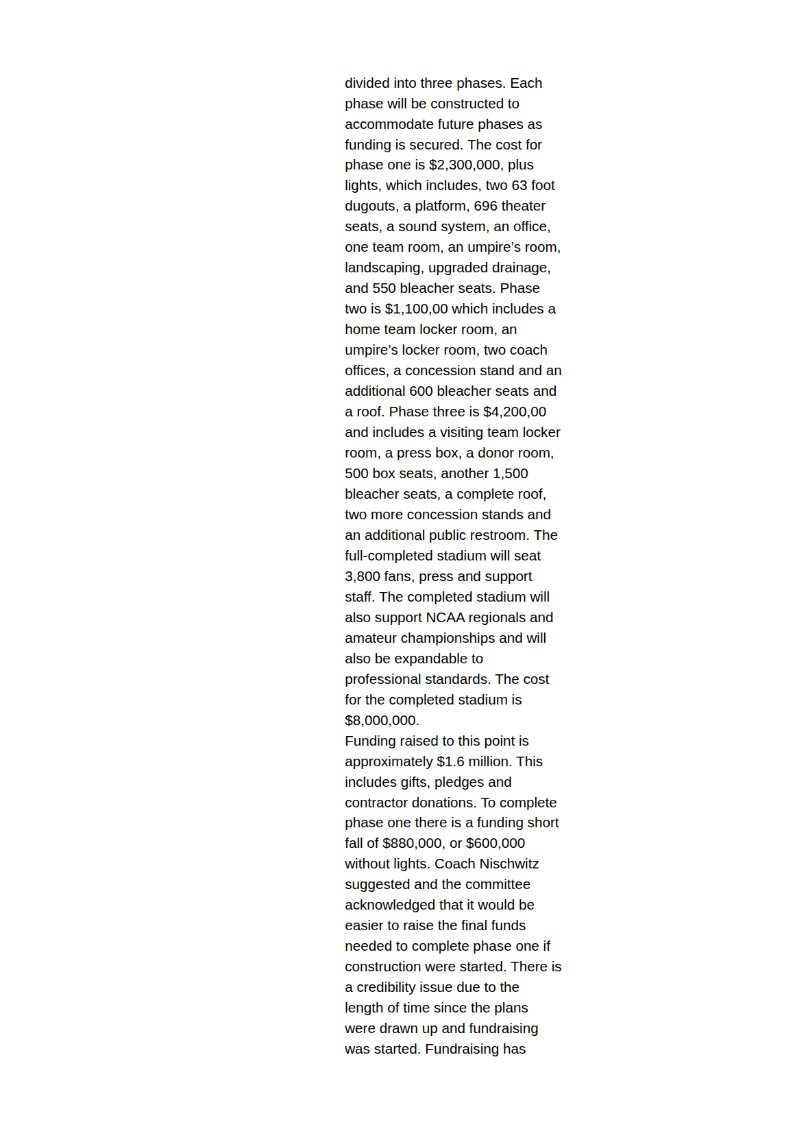divided into three phases. Each phase will be constructed to accommodate future phases as funding is secured. The cost for phase one is $2,300,000, plus lights, which includes, two 63 foot dugouts, a platform, 696 theater seats, a sound system, an office, one team room, an umpire’s room, landscaping, upgraded drainage, and 550 bleacher seats. Phase two is $1,100,00 which includes a home team locker room, an umpire’s locker room, two coach offices, a concession stand and an additional 600 bleacher seats and a roof. Phase three is $4,200,00 and includes a visiting team locker room, a press box, a donor room, 500 box seats, another 1,500 bleacher seats, a complete roof, two more concession stands and an additional public restroom. The full-completed stadium will seat 3,800 fans, press and support staff. The completed stadium will also support NCAA regionals and amateur championships and will also be expandable to professional standards. The cost for the completed stadium is $8,000,000.
Funding raised to this point is approximately $1.6 million. This includes gifts, pledges and contractor donations. To complete phase one there is a funding short fall of $880,000, or $600,000 without lights. Coach Nischwitz suggested and the committee acknowledged that it would be easier to raise the final funds needed to complete phase one if construction were started. There is a credibility issue due to the length of time since the plans were drawn up and fundraising was started. Fundraising has